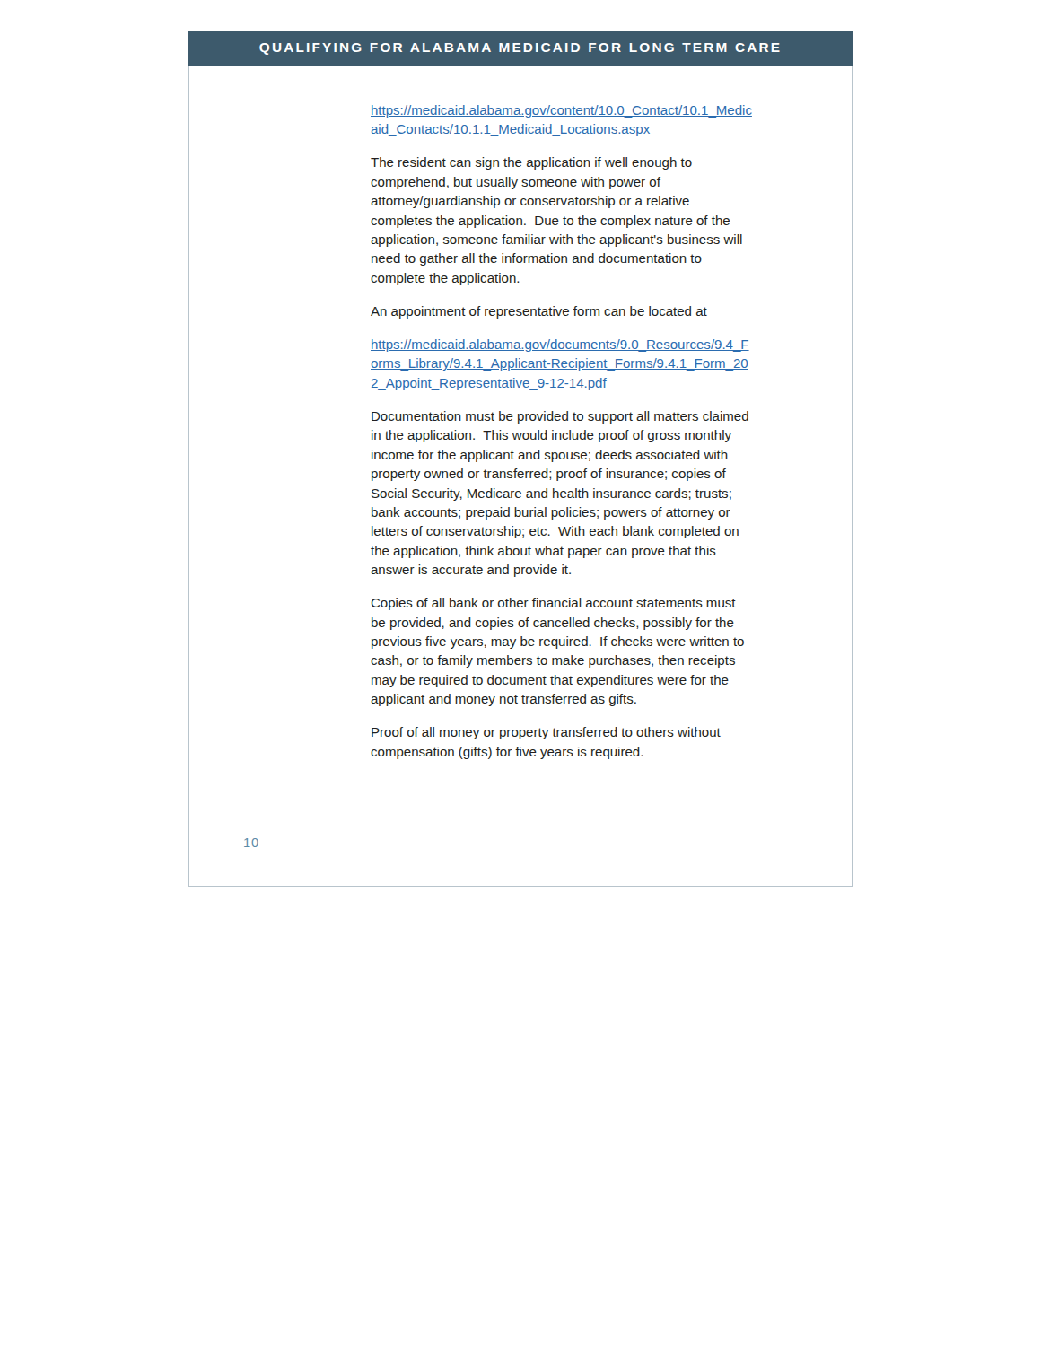QUALIFYING FOR ALABAMA MEDICAID FOR LONG TERM CARE
https://medicaid.alabama.gov/content/10.0_Contact/10.1_Medicaid_Contacts/10.1.1_Medicaid_Locations.aspx
The resident can sign the application if well enough to comprehend, but usually someone with power of attorney/guardianship or conservatorship or a relative completes the application. Due to the complex nature of the application, someone familiar with the applicant's business will need to gather all the information and documentation to complete the application.
An appointment of representative form can be located at
https://medicaid.alabama.gov/documents/9.0_Resources/9.4_Forms_Library/9.4.1_Applicant-Recipient_Forms/9.4.1_Form_202_Appoint_Representative_9-12-14.pdf
Documentation must be provided to support all matters claimed in the application. This would include proof of gross monthly income for the applicant and spouse; deeds associated with property owned or transferred; proof of insurance; copies of Social Security, Medicare and health insurance cards; trusts; bank accounts; prepaid burial policies; powers of attorney or letters of conservatorship; etc. With each blank completed on the application, think about what paper can prove that this answer is accurate and provide it.
Copies of all bank or other financial account statements must be provided, and copies of cancelled checks, possibly for the previous five years, may be required. If checks were written to cash, or to family members to make purchases, then receipts may be required to document that expenditures were for the applicant and money not transferred as gifts.
Proof of all money or property transferred to others without compensation (gifts) for five years is required.
10